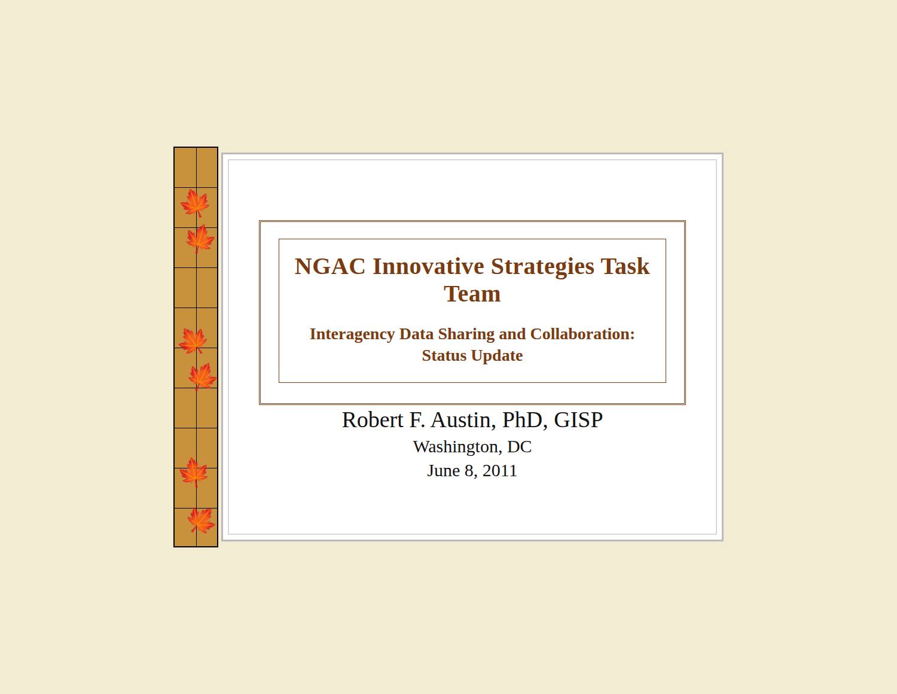🍁 🍁 🍁 🍁 🍁 🍁
NGAC Innovative Strategies Task Team
Interagency Data Sharing and Collaboration:
Status Update
Robert F. Austin, PhD, GISP
Washington, DC
June 8, 2011